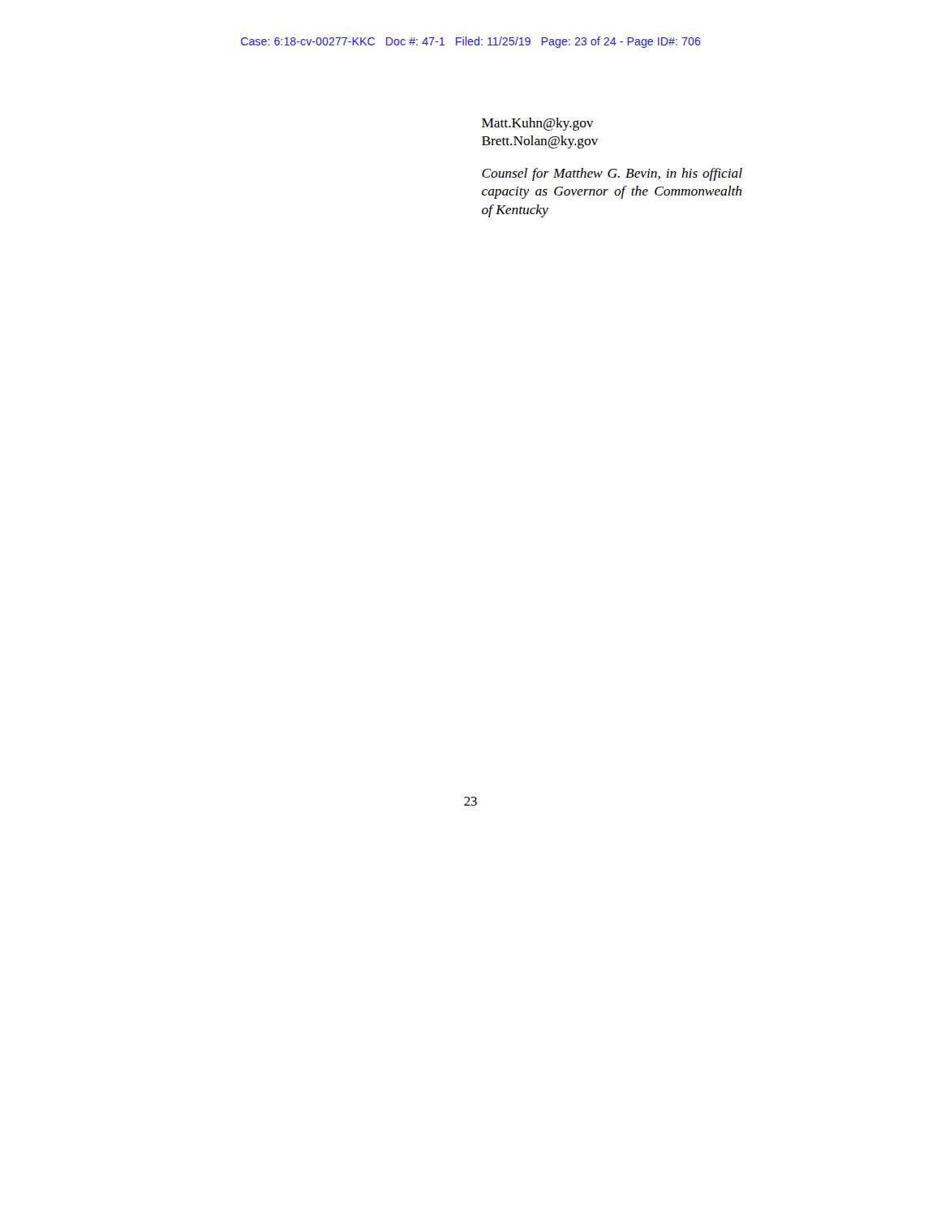Case: 6:18-cv-00277-KKC Doc #: 47-1 Filed: 11/25/19 Page: 23 of 24 - Page ID#: 706
Matt.Kuhn@ky.gov
Brett.Nolan@ky.gov
Counsel for Matthew G. Bevin, in his official capacity as Governor of the Commonwealth of Kentucky
23